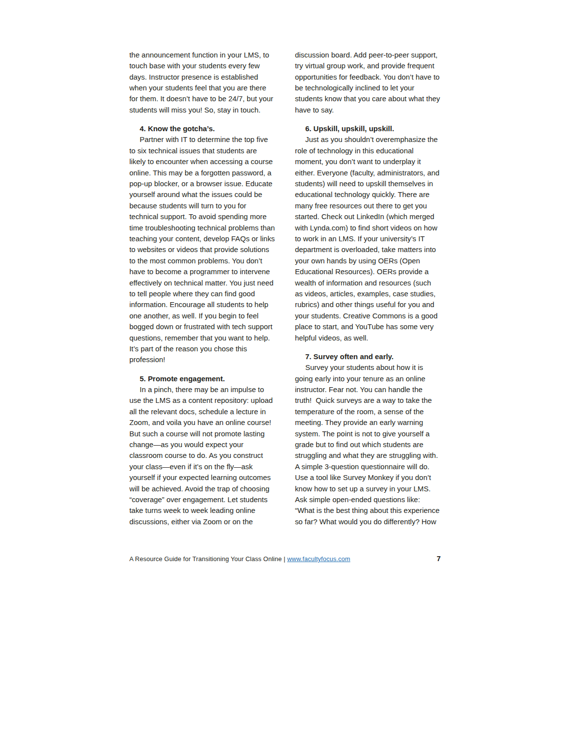the announcement function in your LMS, to touch base with your students every few days. Instructor presence is established when your students feel that you are there for them. It doesn’t have to be 24/7, but your students will miss you! So, stay in touch.
4. Know the gotcha’s.
Partner with IT to determine the top five to six technical issues that students are likely to encounter when accessing a course online. This may be a forgotten password, a pop-up blocker, or a browser issue. Educate yourself around what the issues could be because students will turn to you for technical support. To avoid spending more time troubleshooting technical problems than teaching your content, develop FAQs or links to websites or videos that provide solutions to the most common problems. You don’t have to become a programmer to intervene effectively on technical matter. You just need to tell people where they can find good information. Encourage all students to help one another, as well. If you begin to feel bogged down or frustrated with tech support questions, remember that you want to help. It’s part of the reason you chose this profession!
5. Promote engagement.
In a pinch, there may be an impulse to use the LMS as a content repository: upload all the relevant docs, schedule a lecture in Zoom, and voila you have an online course! But such a course will not promote lasting change—as you would expect your classroom course to do. As you construct your class—even if it’s on the fly—ask yourself if your expected learning outcomes will be achieved. Avoid the trap of choosing “coverage” over engagement. Let students take turns week to week leading online discussions, either via Zoom or on the
discussion board. Add peer-to-peer support, try virtual group work, and provide frequent opportunities for feedback. You don’t have to be technologically inclined to let your students know that you care about what they have to say.
6. Upskill, upskill, upskill.
Just as you shouldn’t overemphasize the role of technology in this educational moment, you don’t want to underplay it either. Everyone (faculty, administrators, and students) will need to upskill themselves in educational technology quickly. There are many free resources out there to get you started. Check out LinkedIn (which merged with Lynda.com) to find short videos on how to work in an LMS. If your university’s IT department is overloaded, take matters into your own hands by using OERs (Open Educational Resources). OERs provide a wealth of information and resources (such as videos, articles, examples, case studies, rubrics) and other things useful for you and your students. Creative Commons is a good place to start, and YouTube has some very helpful videos, as well.
7. Survey often and early.
Survey your students about how it is going early into your tenure as an online instructor. Fear not. You can handle the truth! Quick surveys are a way to take the temperature of the room, a sense of the meeting. They provide an early warning system. The point is not to give yourself a grade but to find out which students are struggling and what they are struggling with. A simple 3-question questionnaire will do. Use a tool like Survey Monkey if you don’t know how to set up a survey in your LMS. Ask simple open-ended questions like: “What is the best thing about this experience so far? What would you do differently? How
A Resource Guide for Transitioning Your Class Online | www.facultyfocus.com
7